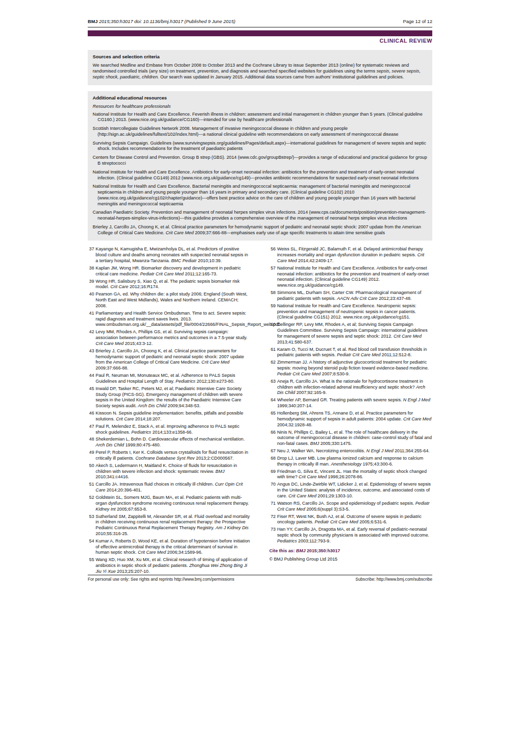BMJ 2015;350:h3017 doi: 10.1136/bmj.h3017 (Published 9 June 2015)
Page 12 of 12
CLINICAL REVIEW
Sources and selection criteria
We searched Medline and Embase from October 2008 to October 2013 and the Cochrane Library to issue September 2013 (online) for systematic reviews and randomised controlled trials (any size) on treatment, prevention, and diagnosis and searched specified websites for guidelines using the terms sepsis, severe sepsis, septic shock, paediatric, children. Our search was updated in January 2015. Additional data sources came from authors’ institutional guildelines and policies.
Additional educational resources
Resources for healthcare professionals
National Institute for Health and Care Excellence. Feverish illness in children: assessment and initial management in children younger than 5 years. (Clinical guideline CG160.) 2013. (www.nice.org.uk/guidance/CG160)—intended for use by healthcare professionals
Scottish Intercollegiate Guidelines Network 2008. Management of invasive meningococcal disease in children and young people (http://sign.ac.uk/guidelines/fulltext/102/index.html)—a national clinical guideline with recommendations on early assessment of meningococcal disease
Surviving Sepsis Campaign. Guidelines (www.survivingsepsis.org/guidelines/Pages/default.aspx)—international guidelines for management of severe sepsis and septic shock. Includes recommendations for the treatment of paediatric patients
Centers for Disease Control and Prevention. Group B strep (GBS). 2014 (www.cdc.gov/groupBstrep/)—provides a range of educational and practical guidance for group B streptococci
National Institute for Health and Care Excellence. Antibiotics for early-onset neonatal infection: antibiotics for the prevention and treatment of early-onset neonatal infection. (Clinical guideline CG149) 2012 (www.nice.org.uk/guidance/cg149)—provides antibiotic recommendations for suspected early-onset neonatal infections
National Institute for Health and Care Excellence. Bacterial meningitis and meningococcal septicaemia: management of bacterial meningitis and meningococcal septicaemia in children and young people younger than 16 years in primary and secondary care. (Clinical guideline CG102) 2010 (www.nice.org.uk/guidance/cg102/chapter/guidance)—offers best practice advice on the care of children and young people younger than 16 years with bacterial meningitis and meningococcal septicaemia
Canadian Paediatric Society. Prevention and management of neonatal herpes simplex virus infections. 2014 (www.cps.ca/documents/position/prevention-management-neonatal-herpes-simplex-virus-infections)—this guideline provides a comprehensive overview of the management of neonatal herps simplex virus infections
Brierley J, Carcillo JA, Choong K, et al. Clinical practice parameters for hemodynamic support of pediatric and neonatal septic shock: 2007 update from the American College of Critical Care Medicine. Crit Care Med 2009;37:666-88—emphasises early use of age specific treatments to attain time sensitive goals
Kayange N, Kamugisha E, Mwizamholya DL, et al. Predictors of positive blood culture and deaths among neonates with suspected neonatal sepsis in a tertiary hospital, Mwanza-Tanzania. BMC Pediatr 2010;10:39.
Kaplan JM, Wong HR. Biomarker discovery and development in pediatric critical care medicine. Pediatr Crit Care Med 2011;12:165-73.
Wong HR, Salisbury S, Xiao Q, et al. The pediatric sepsis biomarker risk model. Crit Care 2012;16:R174.
Pearson GA, ed. Why children die: a pilot study 2006; England (South West, North East and West Midlands), Wales and Northern Ireland. CEMACH; 2008.
Parliamentary and Health Service Ombudsman. Time to act. Severe sepsis: rapid diagnosis and treatment saves lives. 2013. www.ombudsman.org.uk/__data/assets/pdf_file/0004/22666/FINAL_Sepsis_Report_web.pdf.
Levy MM, Rhodes A, Phillips GS, et al. Surviving sepsis campaign: association between performance metrics and outcomes in a 7.5-year study. Crit Care Med 2015;43:3-12.
Brierley J, Carcillo JA, Choong K, et al. Clinical practice parameters for hemodynamic support of pediatric and neonatal septic shock: 2007 update from the American College of Critical Care Medicine. Crit Care Med 2009;37:666-88.
Paul R, Neuman MI, Monuteaux MC, et al. Adherence to PALS Sepsis Guidelines and Hospital Length of Stay. Pediatrics 2012;130:e273-80.
Inwald DP, Tasker RC, Peters MJ, et al; Paediatric Intensive Care Society Study Group (PICS-SG). Emergency management of children with severe sepsis in the United Kingdom: the results of the Paediatric Intensive Care Society sepsis audit. Arch Dis Child 2009;94:348-53.
Kissoon N. Sepsis guideline implementation: benefits, pitfalls and possible solutions. Crit Care 2014;18:207.
Paul R, Melendez E, Stack A, et al. Improving adherence to PALS septic shock guidelines. Pediatrics 2014;133:e1358-66.
Shekerdemian L, Bohn D. Cardiovascular effects of mechanical ventilation. Arch Dis Child 1999;80:475-480.
Perel P, Roberts I, Ker K. Colloids versus crystalloids for fluid resuscitation in critically ill patients. Cochrane Database Syst Rev 2013;2:CD000567.
Akech S, Ledermann H, Maitland K. Choice of fluids for resuscitation in children with severe infection and shock: systematic review. BMJ 2010;341:c4416.
Carcillo JA. Intravenous fluid choices in critically ill children. Curr Opin Crit Care 2014;20:396-401.
Goldstein SL, Somers MJG, Baum MA, et al. Pediatric patients with multi-organ dysfunction syndrome receiving continuous renal replacement therapy. Kidney Int 2005;67:653-8.
Sutherland SM, Zappitelli M, Alexander SR, et al. Fluid overload and mortality in children receiving continuous renal replacement therapy: the Prospective Pediatric Continuous Renal Replacement Therapy Registry. Am J Kidney Dis 2010;55:316-25.
Kumar A, Roberts D, Wood KE, et al. Duration of hypotension before initiation of effective antimicrobial therapy is the critical determinant of survival in human septic shock. Crit Care Med 2006;34:1589-96.
Wang XD, Huo XM, Xu MX, et al. Clinical research of timing of application of antibiotics in septic shock of pediatric patients. Zhonghua Wei Zhong Bing Ji Jiu Yi Xue 2013;25:207-10.
Weiss SL, Fitzgerald JC, Balamuth F, et al. Delayed antimicrobial therapy increases mortality and organ dysfunction duration in pediatric sepsis. Crit Care Med 2014;42:2409-17.
National Institute for Health and Care Excellence. Antibiotics for early-onset neonatal infection: antibiotics for the prevention and treatment of early-onset neonatal infection. (Clinical guideline CG149) 2012. www.nice.org.uk/guidance/cg149.
Simmons ML, Durham SH, Carter CW. Pharmacological management of pediatric patients with sepsis. AACN Adv Crit Care 2012;23:437-48.
National Institute for Health and Care Excellence. Neutropenic sepsis: prevention and management of neutropenic sepsis in cancer patients. (Clinical guideline CG151) 2012. www.nice.org.uk/guidance/cg151.
Dellinger RP, Levy MM, Rhodes A, et al; Surviving Sepsis Campaign Guidelines Committee. Surviving Sepsis Campaign: international guidelines for management of severe sepsis and septic shock: 2012. Crit Care Med 2013;41:580-637.
Karam O, Tucci M, Ducruet T, et al. Red blood cell transfusion thresholds in pediatric patients with sepsis. Pediatr Crit Care Med 2011;12:512-8.
Zimmerman JJ. A history of adjunctive glucocorticoid treatment for pediatric sepsis: moving beyond steroid pulp fiction toward evidence-based medicine. Pediatr Crit Care Med 2007;8:530-9.
Aneja R, Carcillo JA. What is the rationale for hydrocortisone treatment in children with infection-related adrenal insufficiency and septic shock? Arch Dis Child 2007;92:165-9.
Wheeler AP, Bernard GR. Treating patients with severe sepsis. N Engl J Med 1999;340:207-14.
Hollenberg SM, Ahrens TS, Annane D, et al. Practice parameters for hemodynamic support of sepsis in adult patients: 2004 update. Crit Care Med 2004;32:1928-48.
Ninis N, Phillips C, Bailey L, et al. The role of healthcare delivery in the outcome of meningococcal disease in children: case-control study of fatal and non-fatal cases. BMJ 2005;330:1475.
Neu J, Walker WA. Necrotizing enterocolitis. N Engl J Med 2011;364:255-64.
Drop LJ, Laver MB. Low plasma ionized calcium and response to calcium therapy in critically ill man. Anesthesiology 1975;43:300-6.
Friedman G, Silva E, Vincent JL. Has the mortality of septic shock changed with time? Crit Care Med 1998;26:2078-86.
Angus DC, Linde-Zwirble WT, Lidicker J, et al. Epidemiology of severe sepsis in the United States: analysis of incidence, outcome, and associated costs of care. Crit Care Med 2001;29:1303-10.
Watson RS, Carcillo JA. Scope and epidemiology of pediatric sepsis. Pediatr Crit Care Med 2005;6(suppl 3):S3-5.
Fiser RT, West NK, Bush AJ, et al. Outcome of severe sepsis in pediatric oncology patients. Pediatr Crit Care Med 2005;6:531-6.
Han YY, Carcillo JA, Dragotta MA, et al. Early reversal of pediatric-neonatal septic shock by community physicians is associated with improved outcome. Pediatrics 2003;112:793-9.
Cite this as: BMJ 2015;350:h3017
© BMJ Publishing Group Ltd 2015
For personal use only: See rights and reprints http://www.bmj.com/permissions
Subscribe: http://www.bmj.com/subscribe